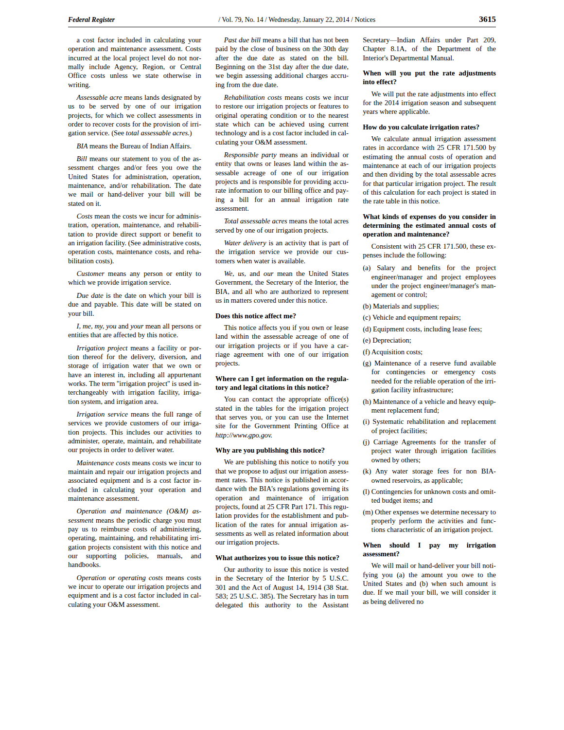Federal Register / Vol. 79, No. 14 / Wednesday, January 22, 2014 / Notices 3615
a cost factor included in calculating your operation and maintenance assessment. Costs incurred at the local project level do not normally include Agency, Region, or Central Office costs unless we state otherwise in writing.
Assessable acre means lands designated by us to be served by one of our irrigation projects, for which we collect assessments in order to recover costs for the provision of irrigation service. (See total assessable acres.)
BIA means the Bureau of Indian Affairs.
Bill means our statement to you of the assessment charges and/or fees you owe the United States for administration, operation, maintenance, and/or rehabilitation. The date we mail or hand-deliver your bill will be stated on it.
Costs mean the costs we incur for administration, operation, maintenance, and rehabilitation to provide direct support or benefit to an irrigation facility. (See administrative costs, operation costs, maintenance costs, and rehabilitation costs).
Customer means any person or entity to which we provide irrigation service.
Due date is the date on which your bill is due and payable. This date will be stated on your bill.
I, me, my, you and your mean all persons or entities that are affected by this notice.
Irrigation project means a facility or portion thereof for the delivery, diversion, and storage of irrigation water that we own or have an interest in, including all appurtenant works. The term ''irrigation project'' is used interchangeably with irrigation facility, irrigation system, and irrigation area.
Irrigation service means the full range of services we provide customers of our irrigation projects. This includes our activities to administer, operate, maintain, and rehabilitate our projects in order to deliver water.
Maintenance costs means costs we incur to maintain and repair our irrigation projects and associated equipment and is a cost factor included in calculating your operation and maintenance assessment.
Operation and maintenance (O&M) assessment means the periodic charge you must pay us to reimburse costs of administering, operating, maintaining, and rehabilitating irrigation projects consistent with this notice and our supporting policies, manuals, and handbooks.
Operation or operating costs means costs we incur to operate our irrigation projects and equipment and is a cost factor included in calculating your O&M assessment.
Past due bill means a bill that has not been paid by the close of business on the 30th day after the due date as stated on the bill. Beginning on the 31st day after the due date, we begin assessing additional charges accruing from the due date.
Rehabilitation costs means costs we incur to restore our irrigation projects or features to original operating condition or to the nearest state which can be achieved using current technology and is a cost factor included in calculating your O&M assessment.
Responsible party means an individual or entity that owns or leases land within the assessable acreage of one of our irrigation projects and is responsible for providing accurate information to our billing office and paying a bill for an annual irrigation rate assessment.
Total assessable acres means the total acres served by one of our irrigation projects.
Water delivery is an activity that is part of the irrigation service we provide our customers when water is available.
We, us, and our mean the United States Government, the Secretary of the Interior, the BIA, and all who are authorized to represent us in matters covered under this notice.
Does this notice affect me?
This notice affects you if you own or lease land within the assessable acreage of one of our irrigation projects or if you have a carriage agreement with one of our irrigation projects.
Where can I get information on the regulatory and legal citations in this notice?
You can contact the appropriate office(s) stated in the tables for the irrigation project that serves you, or you can use the Internet site for the Government Printing Office at http://www.gpo.gov.
Why are you publishing this notice?
We are publishing this notice to notify you that we propose to adjust our irrigation assessment rates. This notice is published in accordance with the BIA's regulations governing its operation and maintenance of irrigation projects, found at 25 CFR Part 171. This regulation provides for the establishment and publication of the rates for annual irrigation assessments as well as related information about our irrigation projects.
What authorizes you to issue this notice?
Our authority to issue this notice is vested in the Secretary of the Interior by 5 U.S.C. 301 and the Act of August 14, 1914 (38 Stat. 583; 25 U.S.C. 385). The Secretary has in turn delegated this authority to the Assistant Secretary—Indian Affairs under Part 209, Chapter 8.1A, of the Department of the Interior's Departmental Manual.
When will you put the rate adjustments into effect?
We will put the rate adjustments into effect for the 2014 irrigation season and subsequent years where applicable.
How do you calculate irrigation rates?
We calculate annual irrigation assessment rates in accordance with 25 CFR 171.500 by estimating the annual costs of operation and maintenance at each of our irrigation projects and then dividing by the total assessable acres for that particular irrigation project. The result of this calculation for each project is stated in the rate table in this notice.
What kinds of expenses do you consider in determining the estimated annual costs of operation and maintenance?
Consistent with 25 CFR 171.500, these expenses include the following:
(a) Salary and benefits for the project engineer/manager and project employees under the project engineer/manager's management or control;
(b) Materials and supplies;
(c) Vehicle and equipment repairs;
(d) Equipment costs, including lease fees;
(e) Depreciation;
(f) Acquisition costs;
(g) Maintenance of a reserve fund available for contingencies or emergency costs needed for the reliable operation of the irrigation facility infrastructure;
(h) Maintenance of a vehicle and heavy equipment replacement fund;
(i) Systematic rehabilitation and replacement of project facilities;
(j) Carriage Agreements for the transfer of project water through irrigation facilities owned by others;
(k) Any water storage fees for non BIA-owned reservoirs, as applicable;
(l) Contingencies for unknown costs and omitted budget items; and
(m) Other expenses we determine necessary to properly perform the activities and functions characteristic of an irrigation project.
When should I pay my irrigation assessment?
We will mail or hand-deliver your bill notifying you (a) the amount you owe to the United States and (b) when such amount is due. If we mail your bill, we will consider it as being delivered no